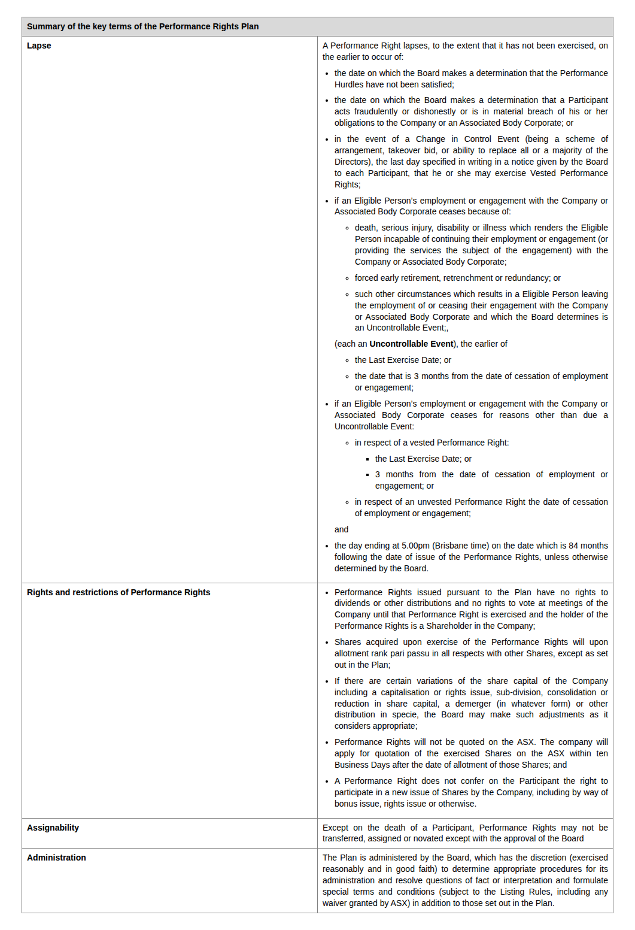| Summary of the key terms of the Performance Rights Plan |
| --- |
| Lapse | A Performance Right lapses, to the extent that it has not been exercised, on the earlier to occur of: the date on which the Board makes a determination that the Performance Hurdles have not been satisfied; the date on which the Board makes a determination that a Participant acts fraudulently or dishonestly or is in material breach of his or her obligations to the Company or an Associated Body Corporate; or in the event of a Change in Control Event (being a scheme of arrangement, takeover bid, or ability to replace all or a majority of the Directors), the last day specified in writing in a notice given by the Board to each Participant, that he or she may exercise Vested Performance Rights; if an Eligible Person’s employment or engagement with the Company or Associated Body Corporate ceases because of: death, serious injury, disability or illness which renders the Eligible Person incapable of continuing their employment or engagement (or providing the services the subject of the engagement) with the Company or Associated Body Corporate; forced early retirement, retrenchment or redundancy; or such other circumstances which results in a Eligible Person leaving the employment of or ceasing their engagement with the Company or Associated Body Corporate and which the Board determines is an Uncontrollable Event;, (each an Uncontrollable Event ), the earlier of the Last Exercise Date; or the date that is 3 months from the date of cessation of employment or engagement; if an Eligible Person’s employment or engagement with the Company or Associated Body Corporate ceases for reasons other than due a Uncontrollable Event: in respect of a vested Performance Right: the Last Exercise Date; or 3 months from the date of cessation of employment or engagement; or in respect of an unvested Performance Right the date of cessation of employment or engagement; and the day ending at 5.00pm (Brisbane time) on the date which is 84 months following the date of issue of the Performance Rights, unless otherwise determined by the Board. |
| Rights and restrictions of Performance Rights | Performance Rights issued pursuant to the Plan have no rights to dividends or other distributions and no rights to vote at meetings of the Company until that Performance Right is exercised and the holder of the Performance Rights is a Shareholder in the Company; Shares acquired upon exercise of the Performance Rights will upon allotment rank pari passu in all respects with other Shares, except as set out in the Plan; If there are certain variations of the share capital of the Company including a capitalisation or rights issue, sub-division, consolidation or reduction in share capital, a demerger (in whatever form) or other distribution in specie, the Board may make such adjustments as it considers appropriate; Performance Rights will not be quoted on the ASX. The company will apply for quotation of the exercised Shares on the ASX within ten Business Days after the date of allotment of those Shares; and A Performance Right does not confer on the Participant the right to participate in a new issue of Shares by the Company, including by way of bonus issue, rights issue or otherwise. |
| Assignability | Except on the death of a Participant, Performance Rights may not be transferred, assigned or novated except with the approval of the Board |
| Administration | The Plan is administered by the Board, which has the discretion (exercised reasonably and in good faith) to determine appropriate procedures for its administration and resolve questions of fact or interpretation and formulate special terms and conditions (subject to the Listing Rules, including any waiver granted by ASX) in addition to those set out in the Plan. |